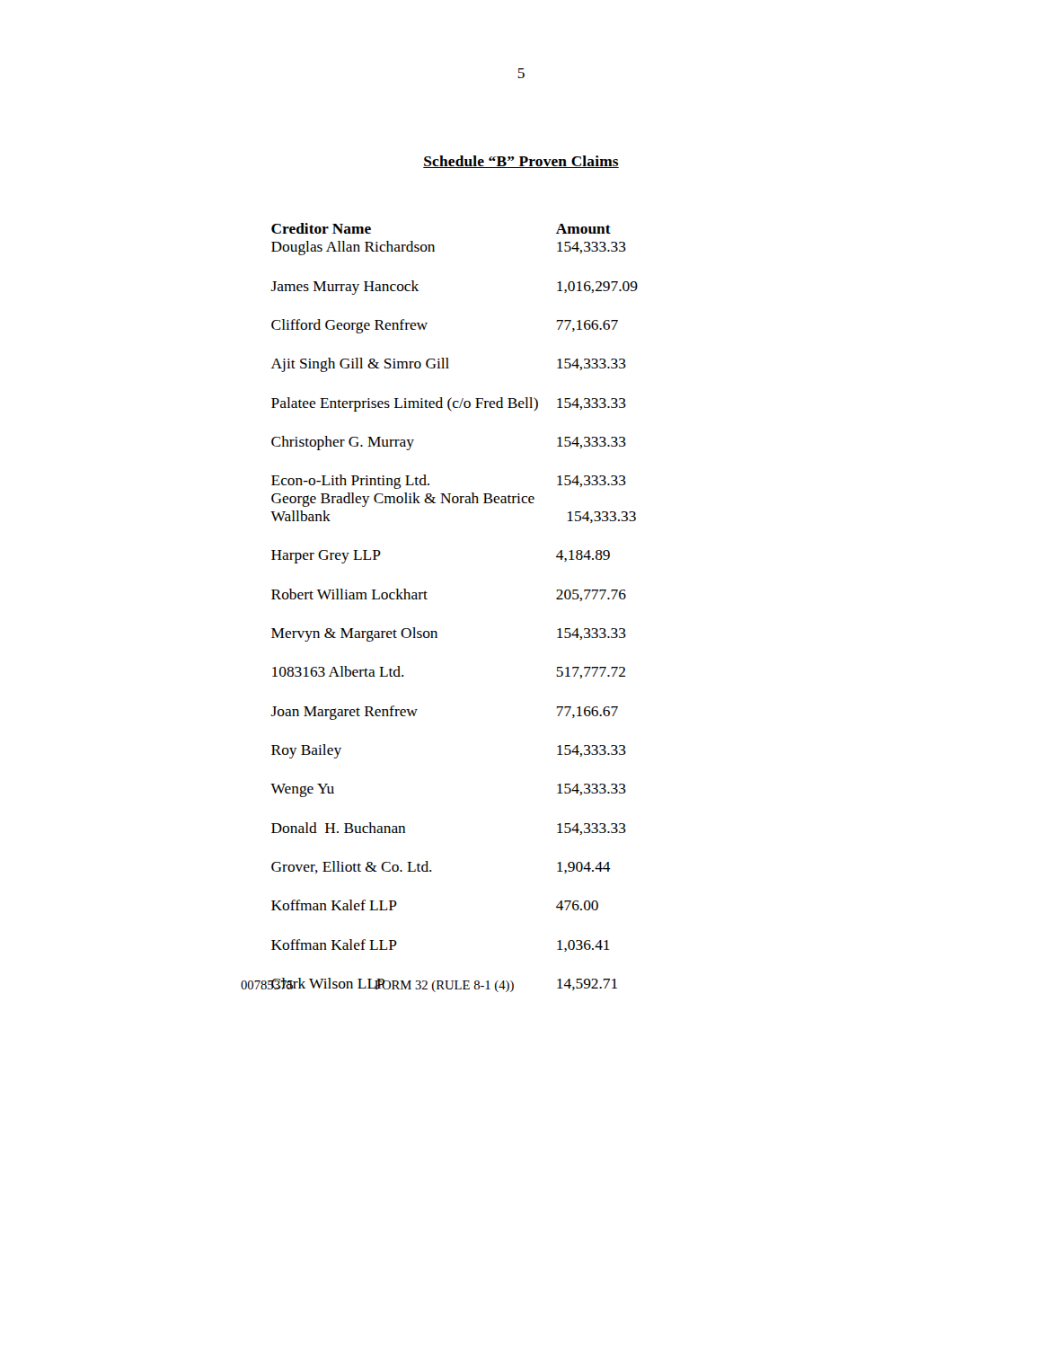5
Schedule “B” Proven Claims
| Creditor Name | Amount |
| --- | --- |
| Douglas Allan Richardson | 154,333.33 |
| James Murray Hancock | 1,016,297.09 |
| Clifford George Renfrew | 77,166.67 |
| Ajit Singh Gill & Simro Gill | 154,333.33 |
| Palatee Enterprises Limited (c/o Fred Bell) | 154,333.33 |
| Christopher G. Murray | 154,333.33 |
| Econ-o-Lith Printing Ltd. | 154,333.33 |
| George Bradley Cmolik & Norah Beatrice Wallbank | 154,333.33 |
| Harper Grey LLP | 4,184.89 |
| Robert William Lockhart | 205,777.76 |
| Mervyn & Margaret Olson | 154,333.33 |
| 1083163 Alberta Ltd. | 517,777.72 |
| Joan Margaret Renfrew | 77,166.67 |
| Roy Bailey | 154,333.33 |
| Wenge Yu | 154,333.33 |
| Donald H. Buchanan | 154,333.33 |
| Grover, Elliott & Co. Ltd. | 1,904.44 |
| Koffman Kalef LLP | 476.00 |
| Koffman Kalef LLP | 1,036.41 |
| Clark Wilson LLP | 14,592.71 |
00785375 FORM 32 (RULE 8-1 (4))